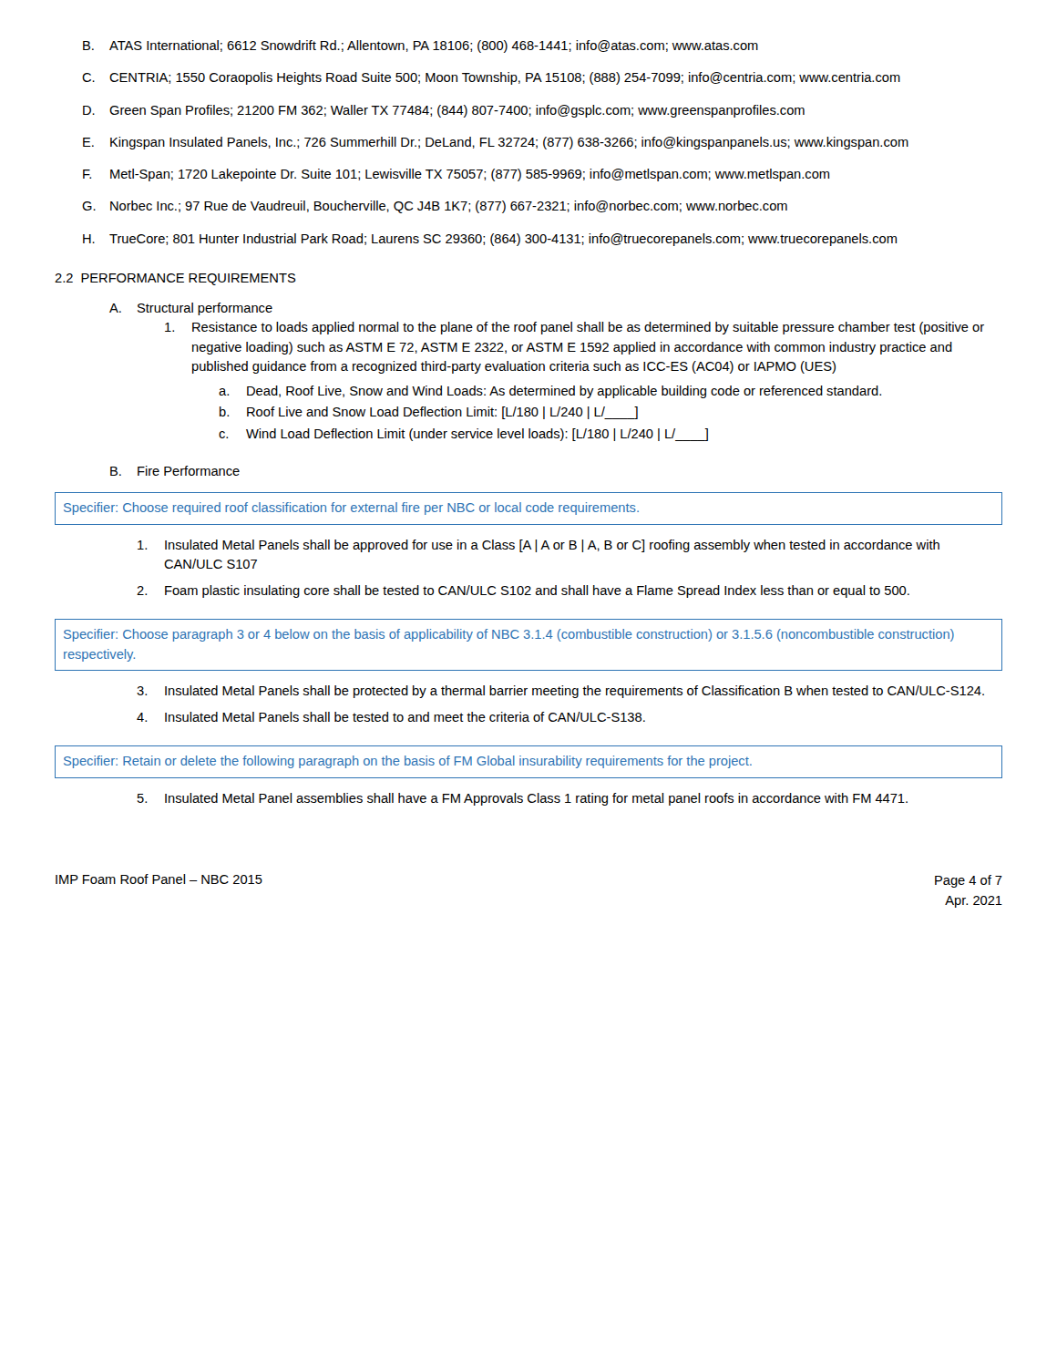B. ATAS International; 6612 Snowdrift Rd.; Allentown, PA 18106; (800) 468-1441; info@atas.com; www.atas.com
C. CENTRIA; 1550 Coraopolis Heights Road Suite 500; Moon Township, PA 15108; (888) 254-7099; info@centria.com; www.centria.com
D. Green Span Profiles; 21200 FM 362; Waller TX 77484; (844) 807-7400; info@gsplc.com; www.greenspanprofiles.com
E. Kingspan Insulated Panels, Inc.; 726 Summerhill Dr.; DeLand, FL 32724; (877) 638-3266; info@kingspanpanels.us; www.kingspan.com
F. Metl-Span; 1720 Lakepointe Dr. Suite 101; Lewisville TX 75057; (877) 585-9969; info@metlspan.com; www.metlspan.com
G. Norbec Inc.; 97 Rue de Vaudreuil, Boucherville, QC J4B 1K7; (877) 667-2321; info@norbec.com; www.norbec.com
H. TrueCore; 801 Hunter Industrial Park Road; Laurens SC 29360; (864) 300-4131; info@truecorepanels.com; www.truecorepanels.com
2.2 PERFORMANCE REQUIREMENTS
A.
Structural performance
1.
Resistance to loads applied normal to the plane of the roof panel shall be as determined by suitable pressure chamber test (positive or negative loading) such as ASTM E 72, ASTM E 2322, or ASTM E 1592 applied in accordance with common industry practice and published guidance from a recognized third-party evaluation criteria such as ICC-ES (AC04) or IAPMO (UES)
a.
Dead, Roof Live, Snow and Wind Loads: As determined by applicable building code or referenced standard.
b.
Roof Live and Snow Load Deflection Limit: [L/180 | L/240 | L/____]
c.
Wind Load Deflection Limit (under service level loads): [L/180 | L/240 | L/____]
B.
Fire Performance
Specifier: Choose required roof classification for external fire per NBC or local code requirements.
1.
Insulated Metal Panels shall be approved for use in a Class [A | A or B | A, B or C] roofing assembly when tested in accordance with CAN/ULC S107
2.
Foam plastic insulating core shall be tested to CAN/ULC S102 and shall have a Flame Spread Index less than or equal to 500.
Specifier: Choose paragraph 3 or 4 below on the basis of applicability of NBC 3.1.4 (combustible construction) or 3.1.5.6 (noncombustible construction) respectively.
3.
Insulated Metal Panels shall be protected by a thermal barrier meeting the requirements of Classification B when tested to CAN/ULC-S124.
4.
Insulated Metal Panels shall be tested to and meet the criteria of CAN/ULC-S138.
Specifier: Retain or delete the following paragraph on the basis of FM Global insurability requirements for the project.
5.
Insulated Metal Panel assemblies shall have a FM Approvals Class 1 rating for metal panel roofs in accordance with FM 4471.
IMP Foam Roof Panel – NBC 2015
Page 4 of 7
Apr. 2021